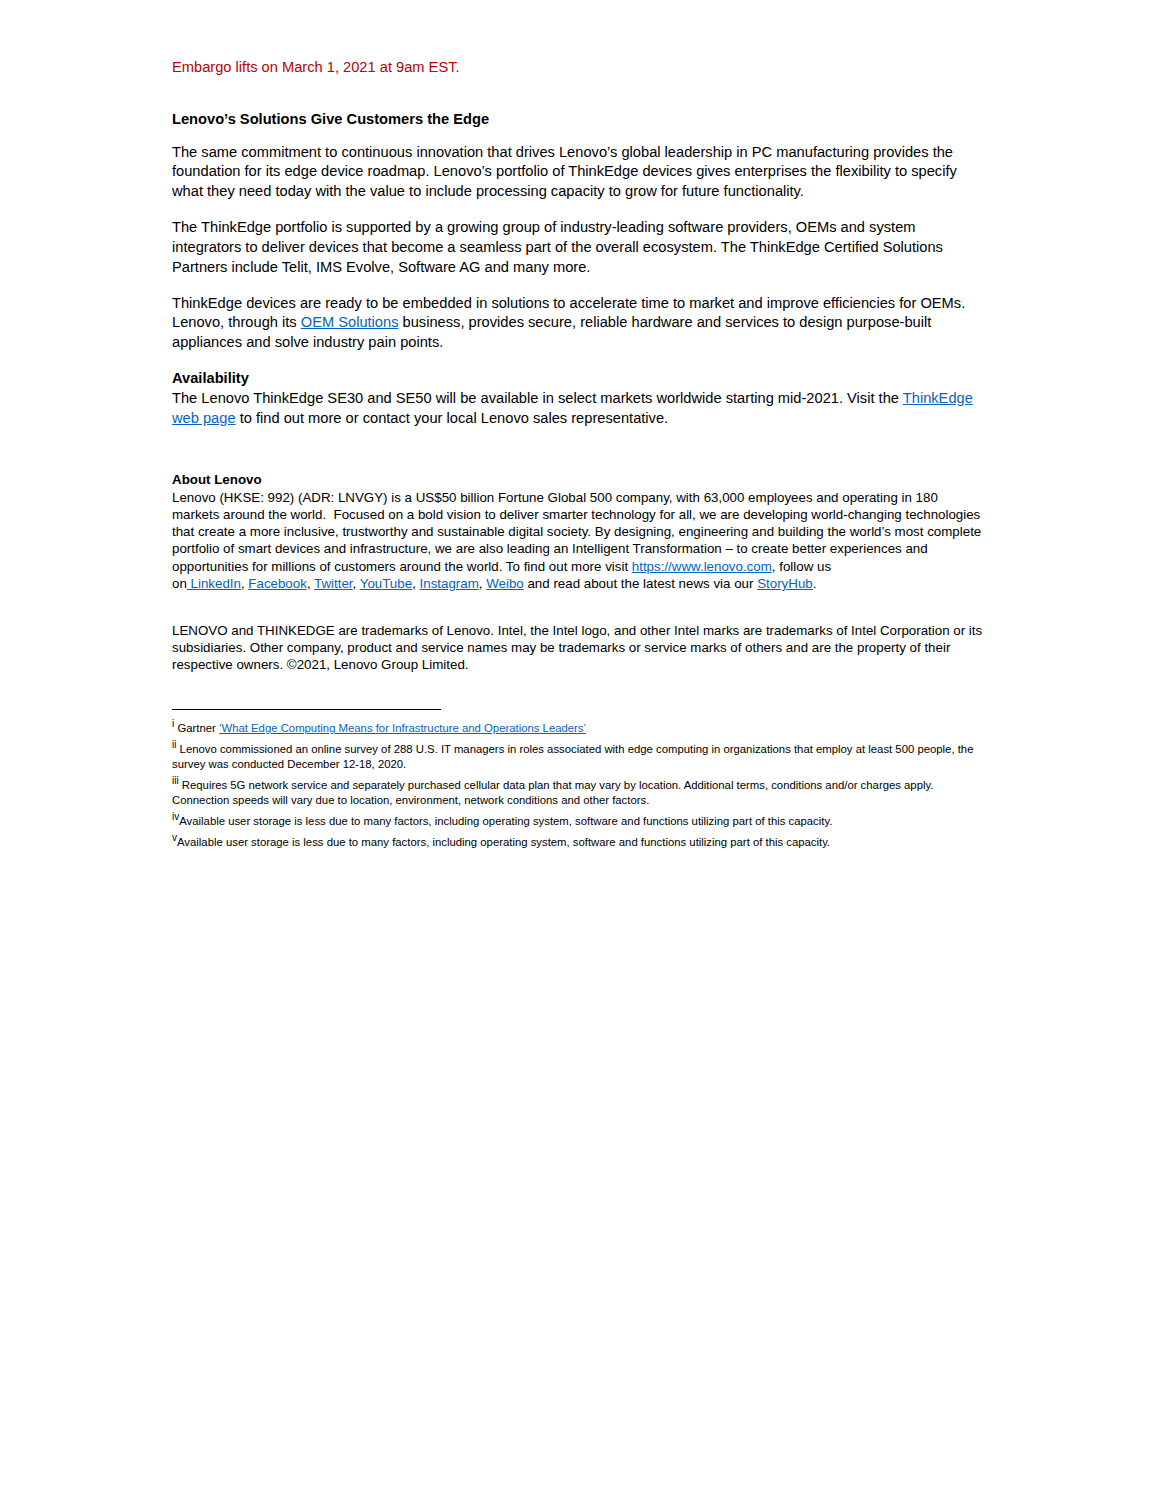Embargo lifts on March 1, 2021 at 9am EST.
Lenovo’s Solutions Give Customers the Edge
The same commitment to continuous innovation that drives Lenovo’s global leadership in PC manufacturing provides the foundation for its edge device roadmap. Lenovo’s portfolio of ThinkEdge devices gives enterprises the flexibility to specify what they need today with the value to include processing capacity to grow for future functionality.
The ThinkEdge portfolio is supported by a growing group of industry-leading software providers, OEMs and system integrators to deliver devices that become a seamless part of the overall ecosystem. The ThinkEdge Certified Solutions Partners include Telit, IMS Evolve, Software AG and many more.
ThinkEdge devices are ready to be embedded in solutions to accelerate time to market and improve efficiencies for OEMs. Lenovo, through its OEM Solutions business, provides secure, reliable hardware and services to design purpose-built appliances and solve industry pain points.
Availability
The Lenovo ThinkEdge SE30 and SE50 will be available in select markets worldwide starting mid-2021. Visit the ThinkEdge web page to find out more or contact your local Lenovo sales representative.
About Lenovo
Lenovo (HKSE: 992) (ADR: LNVGY) is a US$50 billion Fortune Global 500 company, with 63,000 employees and operating in 180 markets around the world. Focused on a bold vision to deliver smarter technology for all, we are developing world-changing technologies that create a more inclusive, trustworthy and sustainable digital society. By designing, engineering and building the world’s most complete portfolio of smart devices and infrastructure, we are also leading an Intelligent Transformation – to create better experiences and opportunities for millions of customers around the world. To find out more visit https://www.lenovo.com, follow us
on LinkedIn, Facebook, Twitter, YouTube, Instagram, Weibo and read about the latest news via our StoryHub.
LENOVO and THINKEDGE are trademarks of Lenovo. Intel, the Intel logo, and other Intel marks are trademarks of Intel Corporation or its subsidiaries. Other company, product and service names may be trademarks or service marks of others and are the property of their respective owners. ©2021, Lenovo Group Limited.
i Gartner ‘What Edge Computing Means for Infrastructure and Operations Leaders’
ii Lenovo commissioned an online survey of 288 U.S. IT managers in roles associated with edge computing in organizations that employ at least 500 people, the survey was conducted December 12-18, 2020.
iii Requires 5G network service and separately purchased cellular data plan that may vary by location. Additional terms, conditions and/or charges apply. Connection speeds will vary due to location, environment, network conditions and other factors.
ivAvailable user storage is less due to many factors, including operating system, software and functions utilizing part of this capacity.
vAvailable user storage is less due to many factors, including operating system, software and functions utilizing part of this capacity.